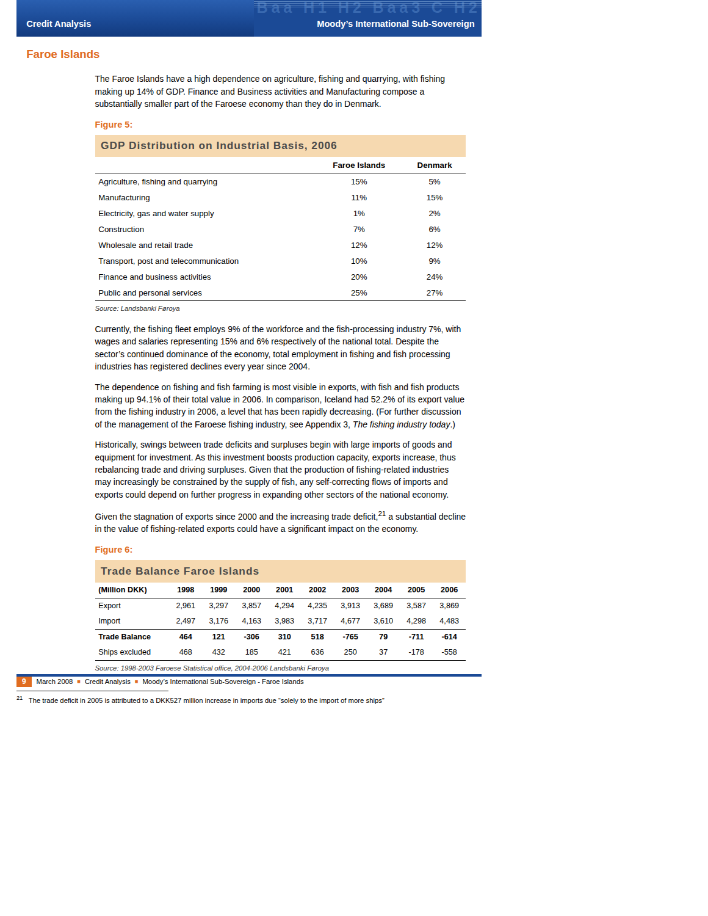Baa H1 H2 Baa3 C H2 H1 B
Credit Analysis
Moody’s International Sub-Sovereign
Faroe Islands
The Faroe Islands have a high dependence on agriculture, fishing and quarrying, with fishing making up 14% of GDP. Finance and Business activities and Manufacturing compose a substantially smaller part of the Faroese economy than they do in Denmark.
Figure 5:
GDP Distribution on Industrial Basis, 2006
| | Faroe Islands | Denmark |
| --- | --- | --- |
| Agriculture, fishing and quarrying | 15% | 5% |
| Manufacturing | 11% | 15% |
| Electricity, gas and water supply | 1% | 2% |
| Construction | 7% | 6% |
| Wholesale and retail trade | 12% | 12% |
| Transport, post and telecommunication | 10% | 9% |
| Finance and business activities | 20% | 24% |
| Public and personal services | 25% | 27% |
Source: Landsbanki Føroya
Currently, the fishing fleet employs 9% of the workforce and the fish-processing industry 7%, with wages and salaries representing 15% and 6% respectively of the national total. Despite the sector’s continued dominance of the economy, total employment in fishing and fish processing industries has registered declines every year since 2004.
The dependence on fishing and fish farming is most visible in exports, with fish and fish products making up 94.1% of their total value in 2006. In comparison, Iceland had 52.2% of its export value from the fishing industry in 2006, a level that has been rapidly decreasing. (For further discussion of the management of the Faroese fishing industry, see Appendix 3, The fishing industry today.)
Historically, swings between trade deficits and surpluses begin with large imports of goods and equipment for investment. As this investment boosts production capacity, exports increase, thus rebalancing trade and driving surpluses. Given that the production of fishing-related industries may increasingly be constrained by the supply of fish, any self-correcting flows of imports and exports could depend on further progress in expanding other sectors of the national economy.
Given the stagnation of exports since 2000 and the increasing trade deficit,21 a substantial decline in the value of fishing-related exports could have a significant impact on the economy.
Figure 6:
Trade Balance Faroe Islands
| (Million DKK) | 1998 | 1999 | 2000 | 2001 | 2002 | 2003 | 2004 | 2005 | 2006 |
| --- | --- | --- | --- | --- | --- | --- | --- | --- | --- |
| Export | 2,961 | 3,297 | 3,857 | 4,294 | 4,235 | 3,913 | 3,689 | 3,587 | 3,869 |
| Import | 2,497 | 3,176 | 4,163 | 3,983 | 3,717 | 4,677 | 3,610 | 4,298 | 4,483 |
| Trade Balance | 464 | 121 | -306 | 310 | 518 | -765 | 79 | -711 | -614 |
| Ships excluded | 468 | 432 | 185 | 421 | 636 | 250 | 37 | -178 | -558 |
Source: 1998-2003 Faroese Statistical office, 2004-2006 Landsbanki Føroya
21 The trade deficit in 2005 is attributed to a DKK527 million increase in imports due “solely to the import of more ships”
9
March 2008 ■ Credit Analysis ■ Moody’s International Sub-Sovereign - Faroe Islands